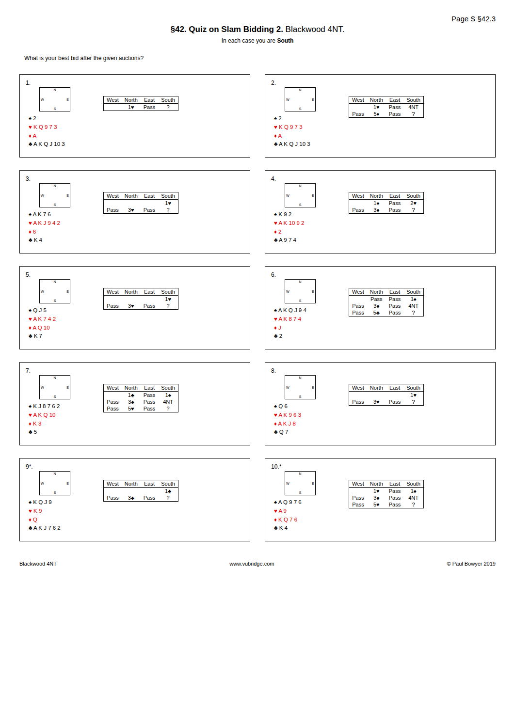Page S §42.3
§42. Quiz on Slam Bidding 2. Blackwood 4NT.
In each case you are South
What is your best bid after the given auctions?
1.
NWES
♠ 2
♥ K Q 9 7 3
♦ A
♣ A K Q J 10 3
| West | North | East | South |
| --- | --- | --- | --- |
| | 1♥ | Pass | ? |
2.
NWES
♠ 2
♥ K Q 9 7 3
♦ A
♣ A K Q J 10 3
| West | North | East | South |
| --- | --- | --- | --- |
| | 1♥ | Pass | 4NT |
| Pass | 5♦ | Pass | ? |
3.
NWES
♠ A K 7 6
♥ A K J 9 4 2
♦ 6
♣ K 4
| West | North | East | South |
| --- | --- | --- | --- |
| | | | 1♥ |
| Pass | 3♥ | Pass | ? |
4.
NWES
♠ K 9 2
♥ A K 10 9 2
♦ 2
♣ A 9 7 4
| West | North | East | South |
| --- | --- | --- | --- |
| | 1♠ | Pass | 2♥ |
| Pass | 3♠ | Pass | ? |
5.
NWES
♠ Q J 5
♥ A K 7 4 2
♦ A Q 10
♣ K 7
| West | North | East | South |
| --- | --- | --- | --- |
| | | | 1♥ |
| Pass | 3♥ | Pass | ? |
6.
NWES
♠ A K Q J 9 4
♥ A K 8 7 4
♦ J
♣ 2
| West | North | East | South |
| --- | --- | --- | --- |
| | Pass | Pass | 1♠ |
| Pass | 3♠ | Pass | 4NT |
| Pass | 5♣ | Pass | ? |
7.
NWES
♠ K J 8 7 6 2
♥ A K Q 10
♦ K 3
♣ 5
| West | North | East | South |
| --- | --- | --- | --- |
| | 1♣ | Pass | 1♠ |
| Pass | 3♠ | Pass | 4NT |
| Pass | 5♥ | Pass | ? |
8.
NWES
♠ Q 6
♥ A K 9 6 3
♦ A K J 8
♣ Q 7
| West | North | East | South |
| --- | --- | --- | --- |
| | | | 1♥ |
| Pass | 3♥ | Pass | ? |
9*.
NWES
♠ K Q J 9
♥ K 9
♦ Q
♣ A K J 7 6 2
| West | North | East | South |
| --- | --- | --- | --- |
| | | | 1♣ |
| Pass | 3♣ | Pass | ? |
10.*
NWES
♠ A Q 9 7 6
♥ A 9
♦ K Q 7 6
♣ K 4
| West | North | East | South |
| --- | --- | --- | --- |
| | 1♥ | Pass | 1♠ |
| Pass | 3♠ | Pass | 4NT |
| Pass | 5♥ | Pass | ? |
Blackwood 4NT www.vubridge.com © Paul Bowyer 2019